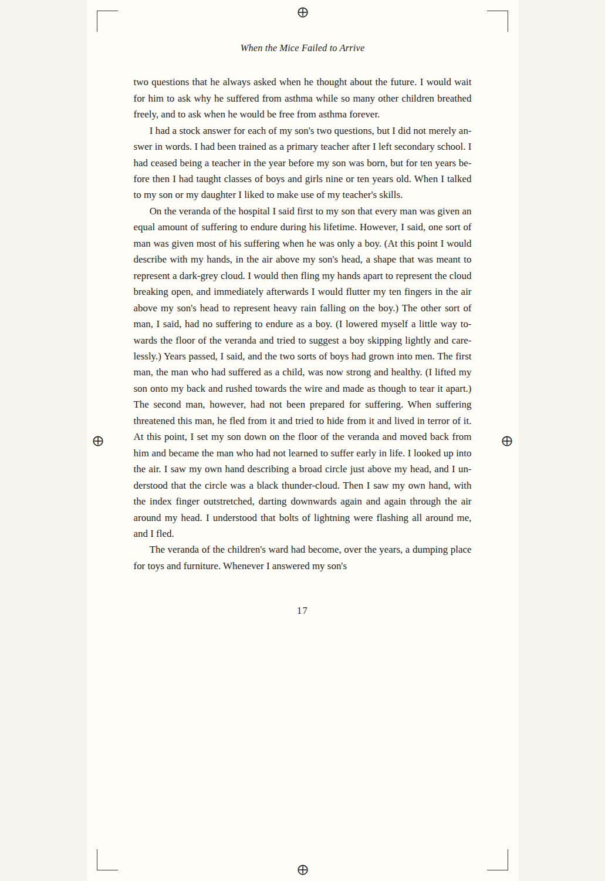⨁ ⨁ ⨁ ⨁
When the Mice Failed to Arrive
two questions that he always asked when he thought about the future. I would wait for him to ask why he suffered from asthma while so many other children breathed freely, and to ask when he would be free from asthma forever.
I had a stock answer for each of my son's two questions, but I did not merely answer in words. I had been trained as a primary teacher after I left secondary school. I had ceased being a teacher in the year before my son was born, but for ten years before then I had taught classes of boys and girls nine or ten years old. When I talked to my son or my daughter I liked to make use of my teacher's skills.
On the veranda of the hospital I said first to my son that every man was given an equal amount of suffering to endure during his lifetime. However, I said, one sort of man was given most of his suffering when he was only a boy. (At this point I would describe with my hands, in the air above my son's head, a shape that was meant to represent a dark-grey cloud. I would then fling my hands apart to represent the cloud breaking open, and immediately afterwards I would flutter my ten fingers in the air above my son's head to represent heavy rain falling on the boy.) The other sort of man, I said, had no suffering to endure as a boy. (I lowered myself a little way towards the floor of the veranda and tried to suggest a boy skipping lightly and carelessly.) Years passed, I said, and the two sorts of boys had grown into men. The first man, the man who had suffered as a child, was now strong and healthy. (I lifted my son onto my back and rushed towards the wire and made as though to tear it apart.) The second man, however, had not been prepared for suffering. When suffering threatened this man, he fled from it and tried to hide from it and lived in terror of it. At this point, I set my son down on the floor of the veranda and moved back from him and became the man who had not learned to suffer early in life. I looked up into the air. I saw my own hand describing a broad circle just above my head, and I understood that the circle was a black thunder-cloud. Then I saw my own hand, with the index finger outstretched, darting downwards again and again through the air around my head. I understood that bolts of lightning were flashing all around me, and I fled.
The veranda of the children's ward had become, over the years, a dumping place for toys and furniture. Whenever I answered my son's
17